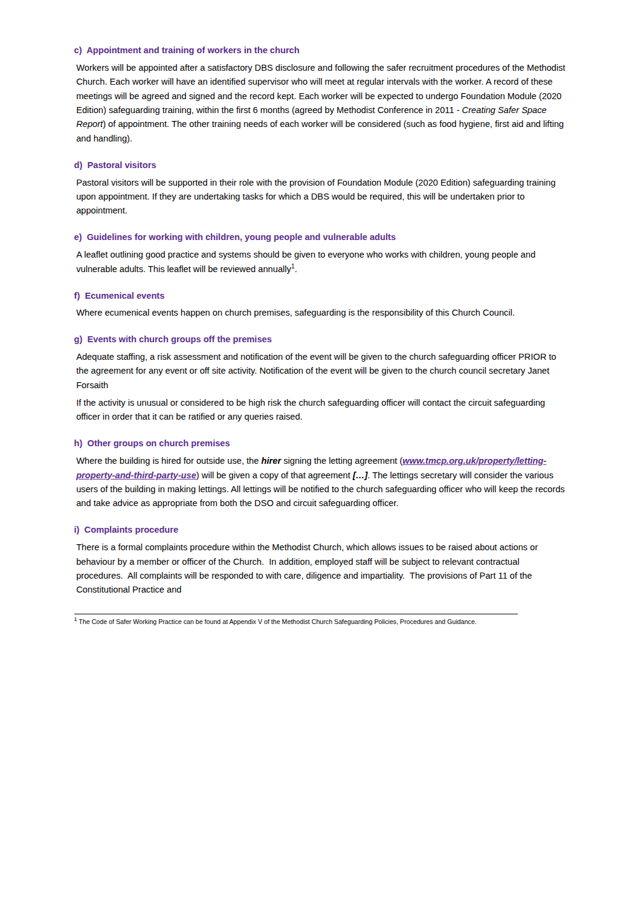c) Appointment and training of workers in the church
Workers will be appointed after a satisfactory DBS disclosure and following the safer recruitment procedures of the Methodist Church. Each worker will have an identified supervisor who will meet at regular intervals with the worker. A record of these meetings will be agreed and signed and the record kept. Each worker will be expected to undergo Foundation Module (2020 Edition) safeguarding training, within the first 6 months (agreed by Methodist Conference in 2011 - Creating Safer Space Report) of appointment. The other training needs of each worker will be considered (such as food hygiene, first aid and lifting and handling).
d) Pastoral visitors
Pastoral visitors will be supported in their role with the provision of Foundation Module (2020 Edition) safeguarding training upon appointment. If they are undertaking tasks for which a DBS would be required, this will be undertaken prior to appointment.
e) Guidelines for working with children, young people and vulnerable adults
A leaflet outlining good practice and systems should be given to everyone who works with children, young people and vulnerable adults. This leaflet will be reviewed annually1.
f) Ecumenical events
Where ecumenical events happen on church premises, safeguarding is the responsibility of this Church Council.
g) Events with church groups off the premises
Adequate staffing, a risk assessment and notification of the event will be given to the church safeguarding officer PRIOR to the agreement for any event or off site activity. Notification of the event will be given to the church council secretary Janet Forsaith
If the activity is unusual or considered to be high risk the church safeguarding officer will contact the circuit safeguarding officer in order that it can be ratified or any queries raised.
h) Other groups on church premises
Where the building is hired for outside use, the hirer signing the letting agreement (www.tmcp.org.uk/property/letting-property-and-third-party-use) will be given a copy of that agreement […]. The lettings secretary will consider the various users of the building in making lettings. All lettings will be notified to the church safeguarding officer who will keep the records and take advice as appropriate from both the DSO and circuit safeguarding officer.
i) Complaints procedure
There is a formal complaints procedure within the Methodist Church, which allows issues to be raised about actions or behaviour by a member or officer of the Church. In addition, employed staff will be subject to relevant contractual procedures. All complaints will be responded to with care, diligence and impartiality. The provisions of Part 11 of the Constitutional Practice and
1 The Code of Safer Working Practice can be found at Appendix V of the Methodist Church Safeguarding Policies, Procedures and Guidance.